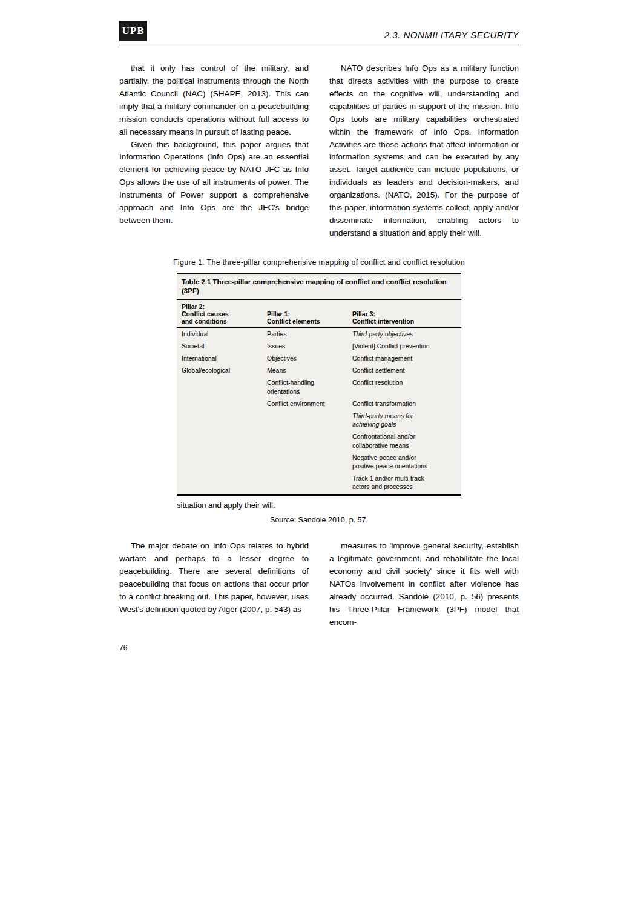UPB
2.3. NONMILITARY SECURITY
that it only has control of the military, and partially, the political instruments through the North Atlantic Council (NAC) (SHAPE, 2013). This can imply that a military commander on a peacebuilding mission conducts operations without full access to all necessary means in pursuit of lasting peace.
Given this background, this paper argues that Information Operations (Info Ops) are an essential element for achieving peace by NATO JFC as Info Ops allows the use of all instruments of power. The Instruments of Power support a comprehensive approach and Info Ops are the JFC's bridge between them.
NATO describes Info Ops as a military function that directs activities with the purpose to create effects on the cognitive will, understanding and capabilities of parties in support of the mission. Info Ops tools are military capabilities orchestrated within the framework of Info Ops. Information Activities are those actions that affect information or information systems and can be executed by any asset. Target audience can include populations, or individuals as leaders and decision-makers, and organizations. (NATO, 2015). For the purpose of this paper, information systems collect, apply and/or disseminate information, enabling actors to understand a situation and apply their will.
Figure 1. The three-pillar comprehensive mapping of conflict and conflict resolution
Table 2.1 Three-pillar comprehensive mapping of conflict and conflict resolution (3PF)
| Pillar 2: Conflict causes and conditions | Pillar 1: Conflict elements | Pillar 3: Conflict intervention |
| --- | --- | --- |
| Individual | Parties | Third-party objectives |
| Societal | Issues | [Violent] Conflict prevention |
| International | Objectives | Conflict management |
| Global/ecological | Means | Conflict settlement |
| | Conflict-handling orientations | Conflict resolution |
| | Conflict environment | Conflict transformation |
| | | Third-party means for achieving goals |
| | | Confrontational and/or collaborative means |
| | | Negative peace and/or positive peace orientations |
| | | Track 1 and/or multi-track actors and processes |
situation and apply their will.
Source: Sandole 2010, p. 57.
The major debate on Info Ops relates to hybrid warfare and perhaps to a lesser degree to peacebuilding. There are several definitions of peacebuilding that focus on actions that occur prior to a conflict breaking out. This paper, however, uses West's definition quoted by Alger (2007, p. 543) as
measures to 'improve general security, establish a legitimate government, and rehabilitate the local economy and civil society' since it fits well with NATOs involvement in conflict after violence has already occurred. Sandole (2010, p. 56) presents his Three-Pillar Framework (3PF) model that encom-
76